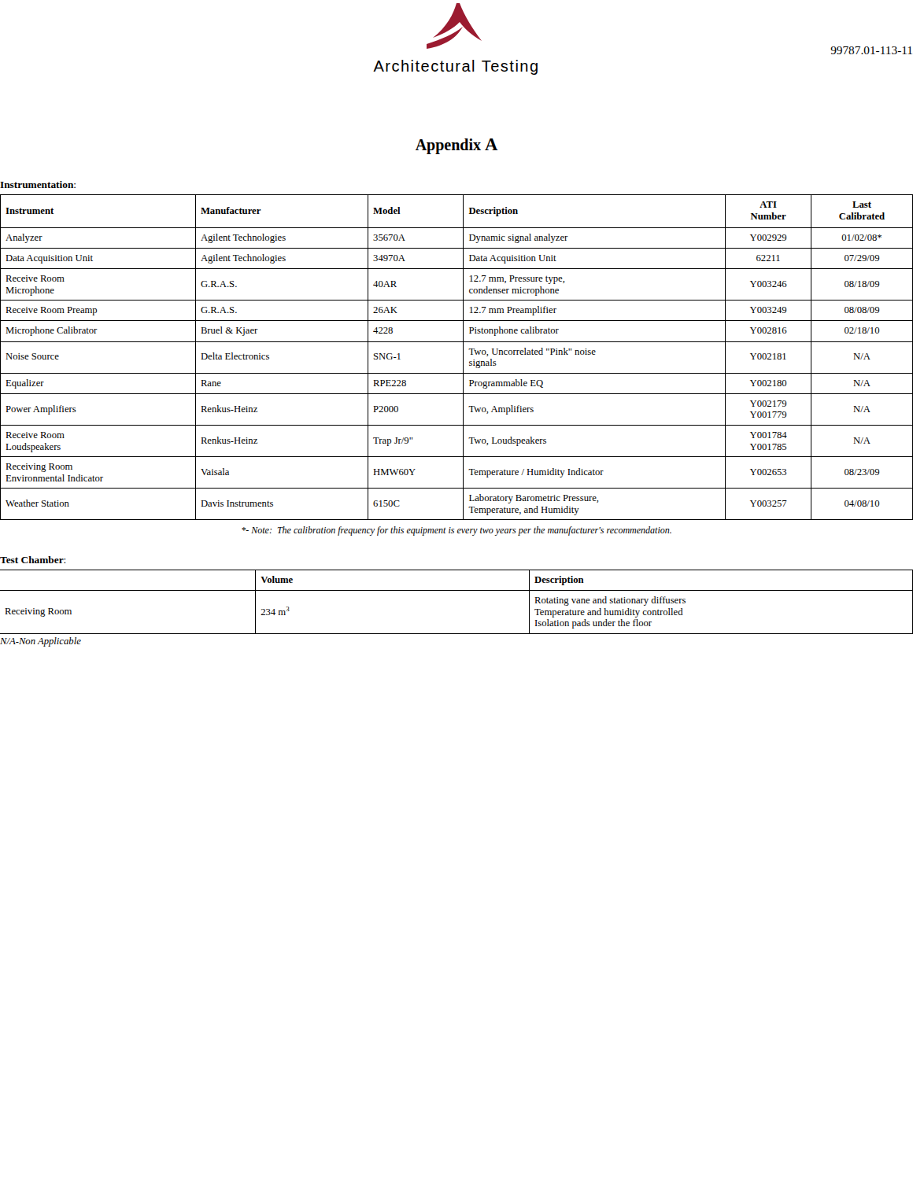Architectural Testing
99787.01-113-11
Appendix A
Instrumentation:
| Instrument | Manufacturer | Model | Description | ATI Number | Last Calibrated |
| --- | --- | --- | --- | --- | --- |
| Analyzer | Agilent Technologies | 35670A | Dynamic signal analyzer | Y002929 | 01/02/08* |
| Data Acquisition Unit | Agilent Technologies | 34970A | Data Acquisition Unit | 62211 | 07/29/09 |
| Receive Room Microphone | G.R.A.S. | 40AR | 12.7 mm, Pressure type, condenser microphone | Y003246 | 08/18/09 |
| Receive Room Preamp | G.R.A.S. | 26AK | 12.7 mm Preamplifier | Y003249 | 08/08/09 |
| Microphone Calibrator | Bruel & Kjaer | 4228 | Pistonphone calibrator | Y002816 | 02/18/10 |
| Noise Source | Delta Electronics | SNG-1 | Two, Uncorrelated "Pink" noise signals | Y002181 | N/A |
| Equalizer | Rane | RPE228 | Programmable EQ | Y002180 | N/A |
| Power Amplifiers | Renkus-Heinz | P2000 | Two, Amplifiers | Y002179 Y001779 | N/A |
| Receive Room Loudspeakers | Renkus-Heinz | Trap Jr/9" | Two, Loudspeakers | Y001784 Y001785 | N/A |
| Receiving Room Environmental Indicator | Vaisala | HMW60Y | Temperature / Humidity Indicator | Y002653 | 08/23/09 |
| Weather Station | Davis Instruments | 6150C | Laboratory Barometric Pressure, Temperature, and Humidity | Y003257 | 04/08/10 |
*- Note: The calibration frequency for this equipment is every two years per the manufacturer's recommendation.
Test Chamber:
| | Volume | Description |
| --- | --- | --- |
| Receiving Room | 234 m 3 | Rotating vane and stationary diffusers Temperature and humidity controlled Isolation pads under the floor |
N/A-Non Applicable